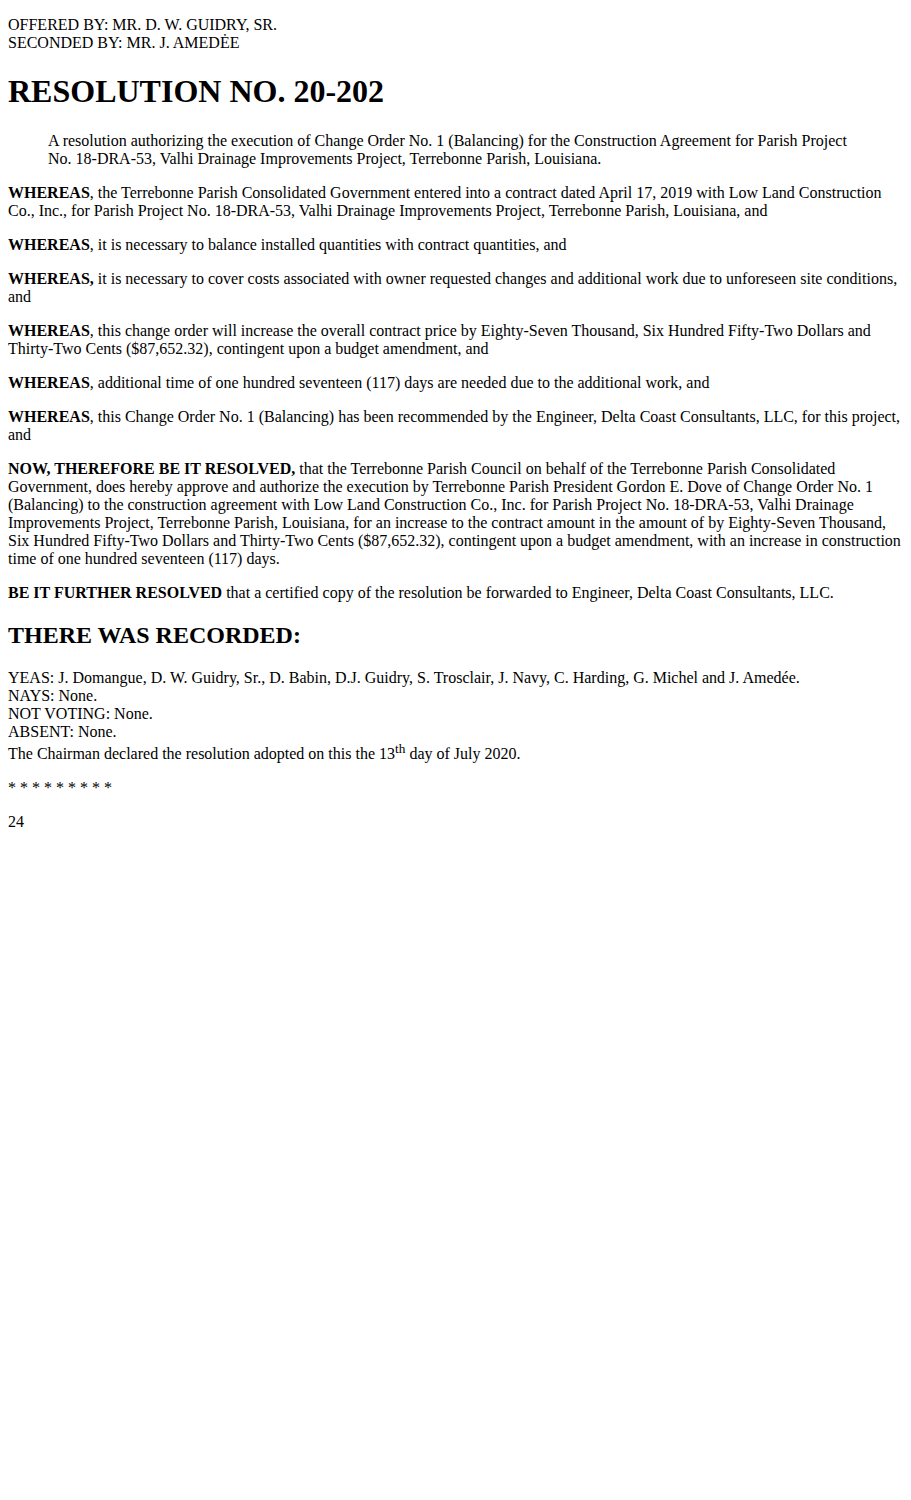OFFERED BY: MR. D. W. GUIDRY, SR.
SECONDED BY: MR. J. AMEDĖE
RESOLUTION NO. 20-202
A resolution authorizing the execution of Change Order No. 1 (Balancing) for the Construction Agreement for Parish Project No. 18-DRA-53, Valhi Drainage Improvements Project, Terrebonne Parish, Louisiana.
WHEREAS, the Terrebonne Parish Consolidated Government entered into a contract dated April 17, 2019 with Low Land Construction Co., Inc., for Parish Project No. 18-DRA-53, Valhi Drainage Improvements Project, Terrebonne Parish, Louisiana, and
WHEREAS, it is necessary to balance installed quantities with contract quantities, and
WHEREAS, it is necessary to cover costs associated with owner requested changes and additional work due to unforeseen site conditions, and
WHEREAS, this change order will increase the overall contract price by Eighty-Seven Thousand, Six Hundred Fifty-Two Dollars and Thirty-Two Cents ($87,652.32), contingent upon a budget amendment, and
WHEREAS, additional time of one hundred seventeen (117) days are needed due to the additional work, and
WHEREAS, this Change Order No. 1 (Balancing) has been recommended by the Engineer, Delta Coast Consultants, LLC, for this project, and
NOW, THEREFORE BE IT RESOLVED, that the Terrebonne Parish Council on behalf of the Terrebonne Parish Consolidated Government, does hereby approve and authorize the execution by Terrebonne Parish President Gordon E. Dove of Change Order No. 1 (Balancing) to the construction agreement with Low Land Construction Co., Inc. for Parish Project No. 18-DRA-53, Valhi Drainage Improvements Project, Terrebonne Parish, Louisiana, for an increase to the contract amount in the amount of by Eighty-Seven Thousand, Six Hundred Fifty-Two Dollars and Thirty-Two Cents ($87,652.32), contingent upon a budget amendment, with an increase in construction time of one hundred seventeen (117) days.
BE IT FURTHER RESOLVED that a certified copy of the resolution be forwarded to Engineer, Delta Coast Consultants, LLC.
THERE WAS RECORDED:
YEAS: J. Domangue, D. W. Guidry, Sr., D. Babin, D.J. Guidry, S. Trosclair, J. Navy, C. Harding, G. Michel and J. Amedée.
NAYS: None.
NOT VOTING: None.
ABSENT: None.
The Chairman declared the resolution adopted on this the 13th day of July 2020.
* * * * * * * * *
24